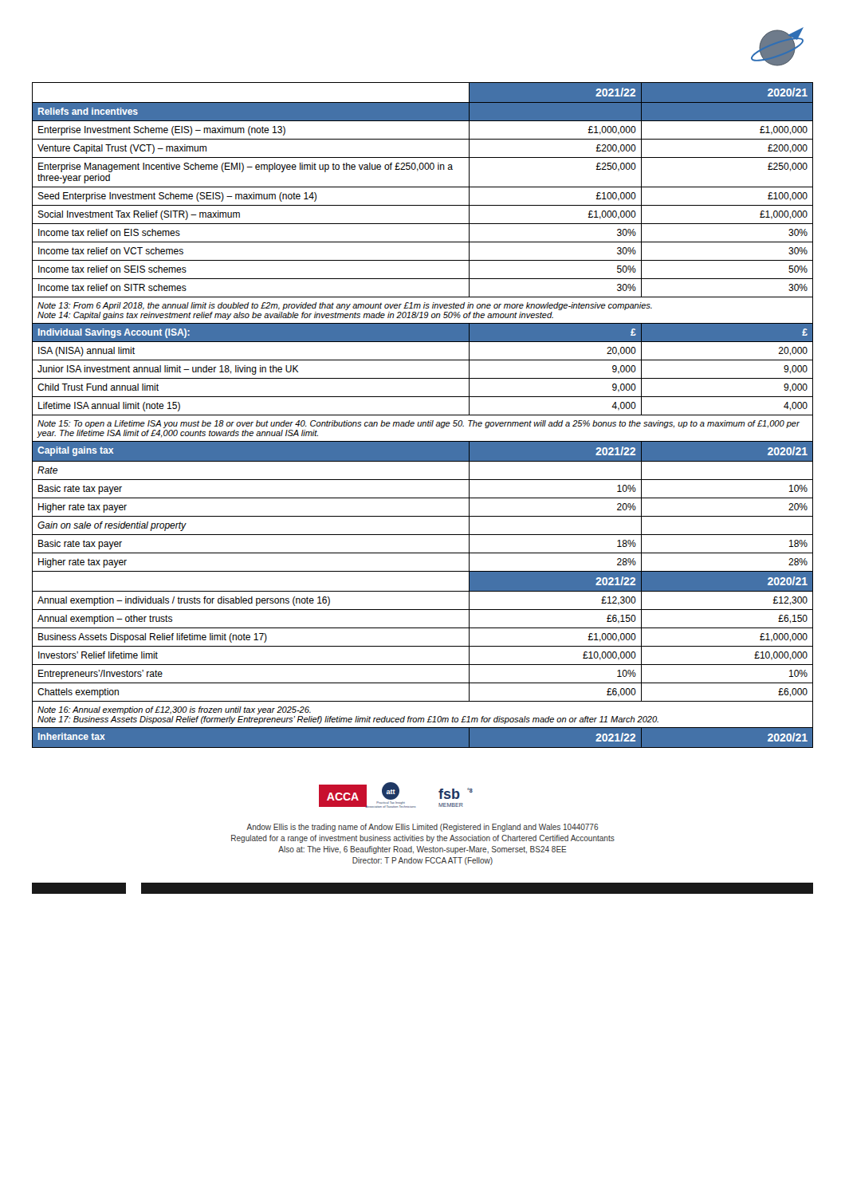| | 2021/22 | 2020/21 |
| --- | --- | --- |
| Reliefs and incentives | | |
| Enterprise Investment Scheme (EIS) – maximum (note 13) | £1,000,000 | £1,000,000 |
| Venture Capital Trust (VCT) – maximum | £200,000 | £200,000 |
| Enterprise Management Incentive Scheme (EMI) – employee limit up to the value of £250,000 in a three-year period | £250,000 | £250,000 |
| Seed Enterprise Investment Scheme (SEIS) – maximum (note 14) | £100,000 | £100,000 |
| Social Investment Tax Relief (SITR) – maximum | £1,000,000 | £1,000,000 |
| Income tax relief on EIS schemes | 30% | 30% |
| Income tax relief on VCT schemes | 30% | 30% |
| Income tax relief on SEIS schemes | 50% | 50% |
| Income tax relief on SITR schemes | 30% | 30% |
| Note 13: From 6 April 2018, the annual limit is doubled to £2m, provided that any amount over £1m is invested in one or more knowledge-intensive companies. Note 14: Capital gains tax reinvestment relief may also be available for investments made in 2018/19 on 50% of the amount invested. |
| Individual Savings Account (ISA): | £ | £ |
| ISA (NISA) annual limit | 20,000 | 20,000 |
| Junior ISA investment annual limit – under 18, living in the UK | 9,000 | 9,000 |
| Child Trust Fund annual limit | 9,000 | 9,000 |
| Lifetime ISA annual limit (note 15) | 4,000 | 4,000 |
| Note 15: To open a Lifetime ISA you must be 18 or over but under 40. Contributions can be made until age 50. The government will add a 25% bonus to the savings, up to a maximum of £1,000 per year. The lifetime ISA limit of £4,000 counts towards the annual ISA limit. |
| Capital gains tax | 2021/22 | 2020/21 |
| Rate | | |
| Basic rate tax payer | 10% | 10% |
| Higher rate tax payer | 20% | 20% |
| Gain on sale of residential property | | |
| Basic rate tax payer | 18% | 18% |
| Higher rate tax payer | 28% | 28% |
| | 2021/22 | 2020/21 |
| Annual exemption – individuals / trusts for disabled persons (note 16) | £12,300 | £12,300 |
| Annual exemption – other trusts | £6,150 | £6,150 |
| Business Assets Disposal Relief lifetime limit (note 17) | £1,000,000 | £1,000,000 |
| Investors’ Relief lifetime limit | £10,000,000 | £10,000,000 |
| Entrepreneurs’/Investors’ rate | 10% | 10% |
| Chattels exemption | £6,000 | £6,000 |
| Note 16: Annual exemption of £12,300 is frozen until tax year 2025-26. Note 17: Business Assets Disposal Relief (formerly Entrepreneurs’ Relief) lifetime limit reduced from £10m to £1m for disposals made on or after 11 March 2020. |
| Inheritance tax | 2021/22 | 2020/21 |
ACCA att Practical Tax Insight Association of Taxation Technicians fsb °8 MEMBER
Andow Ellis is the trading name of Andow Ellis Limited (Registered in England and Wales 10440776
Regulated for a range of investment business activities by the Association of Chartered Certified Accountants
Also at: The Hive, 6 Beaufighter Road, Weston-super-Mare, Somerset, BS24 8EE
Director: T P Andow FCCA ATT (Fellow)